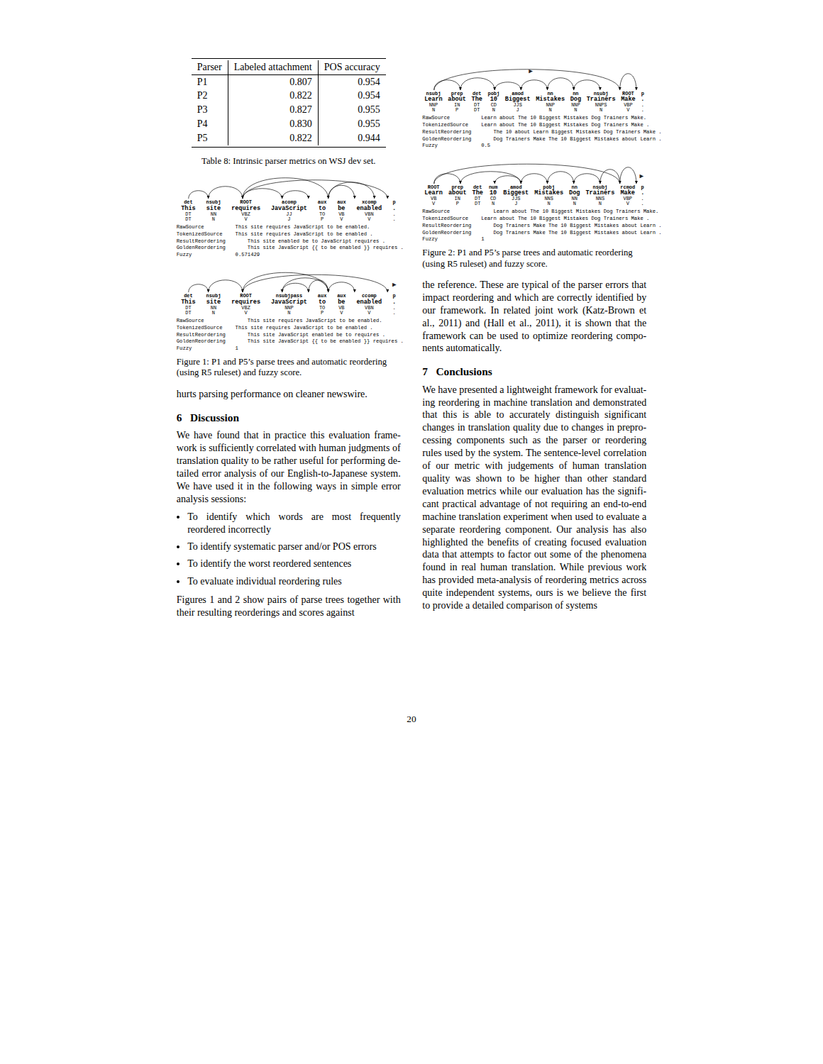| Parser | Labeled attachment | POS accuracy |
| --- | --- | --- |
| P1 | 0.807 | 0.954 |
| P2 | 0.822 | 0.954 |
| P3 | 0.827 | 0.955 |
| P4 | 0.830 | 0.955 |
| P5 | 0.822 | 0.944 |
Table 8: Intrinsic parser metrics on WSJ dev set.
det
This
DT
DT
nsubj
site
NN
N
ROOT
requires
VBZ
V
acomp
JavaScript
JJ
J
aux
to
TO
P
aux
be
VB
V
xcomp
enabled
VBN
V
p
.
.
.
RawSource This site requires JavaScript to be enabled. TokenizedSource This site requires JavaScript to be enabled . ResultReordering This site enabled be to JavaScript requires . GoldenReordering This site JavaScript {{ to be enabled }} requires . Fuzzy0.571429
det
This
DT
DT
nsubj
site
NN
N
ROOT
requires
VBZ
V
nsubjpass
JavaScript
NNP
N
aux
to
TO
P
aux
be
VB
V
ccomp
enabled
VBN
V
p
.
.
.
RawSource This site requires JavaScript to be enabled. TokenizedSource This site requires JavaScript to be enabled . ResultReordering This site JavaScript enabled be to requires . GoldenReordering This site JavaScript {{ to be enabled }} requires . Fuzzy1
▶
Figure 1: P1 and P5’s parse trees and automatic reordering (using R5 ruleset) and fuzzy score.
hurts parsing performance on cleaner newswire.
6 Discussion
We have found that in practice this evaluation framework is sufficiently correlated with human judgments of translation quality to be rather useful for performing detailed error analysis of our English-to-Japanese system. We have used it in the following ways in simple error analysis sessions:
To identify which words are most frequently reordered incorrectly
To identify systematic parser and/or POS errors
To identify the worst reordered sentences
To evaluate individual reordering rules
Figures 1 and 2 show pairs of parse trees together with their resulting reorderings and scores against
nsubj
Learn
NNP
N
prep
about
IN
P
det
The
DT
DT
pobj
10
CD
N
amod
Biggest
JJS
J
nn
Mistakes
NNP
N
nn
Dog
NNP
N
nsubj
Trainers
NNPS
N
ROOT
Make
VBP
V
p
.
.
.
RawSource Learn about The 10 Biggest Mistakes Dog Trainers Make. TokenizedSource Learn about The 10 Biggest Mistakes Dog Trainers Make . ResultReordering The 10 about Learn Biggest Mistakes Dog Trainers Make . GoldenReordering Dog Trainers Make The 10 Biggest Mistakes about Learn . Fuzzy0.5
▶
ROOT
Learn
VB
V
prep
about
IN
P
det
The
DT
DT
num
10
CD
N
amod
Biggest
JJS
J
pobj
Mistakes
NNS
N
nn
Dog
NN
N
nsubj
Trainers
NNS
N
rcmod
Make
VBP
V
p
.
.
.
RawSource Learn about The 10 Biggest Mistakes Dog Trainers Make. TokenizedSource Learn about The 10 Biggest Mistakes Dog Trainers Make . ResultReordering Dog Trainers Make The 10 Biggest Mistakes about Learn . GoldenReordering Dog Trainers Make The 10 Biggest Mistakes about Learn . Fuzzy1
▶
Figure 2: P1 and P5’s parse trees and automatic reordering (using R5 ruleset) and fuzzy score.
the reference. These are typical of the parser errors that impact reordering and which are correctly identified by our framework. In related joint work (Katz-Brown et al., 2011) and (Hall et al., 2011), it is shown that the framework can be used to optimize reordering components automatically.
7 Conclusions
We have presented a lightweight framework for evaluating reordering in machine translation and demonstrated that this is able to accurately distinguish significant changes in translation quality due to changes in preprocessing components such as the parser or reordering rules used by the system. The sentence-level correlation of our metric with judgements of human translation quality was shown to be higher than other standard evaluation metrics while our evaluation has the significant practical advantage of not requiring an end-to-end machine translation experiment when used to evaluate a separate reordering component. Our analysis has also highlighted the benefits of creating focused evaluation data that attempts to factor out some of the phenomena found in real human translation. While previous work has provided meta-analysis of reordering metrics across quite independent systems, ours is we believe the first to provide a detailed comparison of systems
20